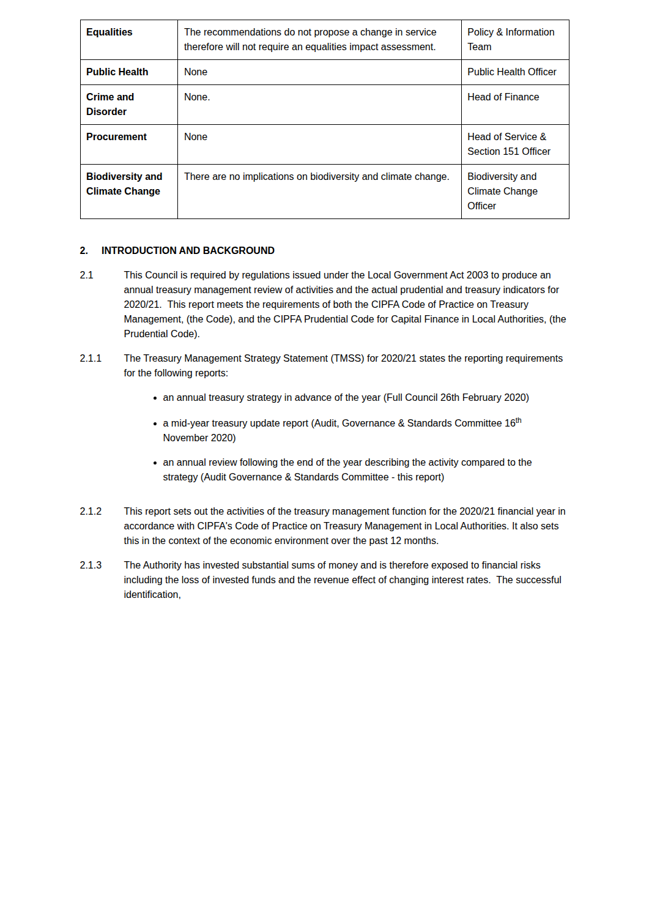| Equalities | The recommendations do not propose a change in service therefore will not require an equalities impact assessment. | Policy & Information Team |
| Public Health | None | Public Health Officer |
| Crime and Disorder | None. | Head of Finance |
| Procurement | None | Head of Service & Section 151 Officer |
| Biodiversity and Climate Change | There are no implications on biodiversity and climate change. | Biodiversity and Climate Change Officer |
2. INTRODUCTION AND BACKGROUND
2.1
This Council is required by regulations issued under the Local Government Act 2003 to produce an annual treasury management review of activities and the actual prudential and treasury indicators for 2020/21. This report meets the requirements of both the CIPFA Code of Practice on Treasury Management, (the Code), and the CIPFA Prudential Code for Capital Finance in Local Authorities, (the Prudential Code).
2.1.1
The Treasury Management Strategy Statement (TMSS) for 2020/21 states the reporting requirements for the following reports:
an annual treasury strategy in advance of the year (Full Council 26th February 2020)
a mid-year treasury update report (Audit, Governance & Standards Committee 16th November 2020)
an annual review following the end of the year describing the activity compared to the strategy (Audit Governance & Standards Committee - this report)
2.1.2
This report sets out the activities of the treasury management function for the 2020/21 financial year in accordance with CIPFA's Code of Practice on Treasury Management in Local Authorities. It also sets this in the context of the economic environment over the past 12 months.
2.1.3
The Authority has invested substantial sums of money and is therefore exposed to financial risks including the loss of invested funds and the revenue effect of changing interest rates. The successful identification,